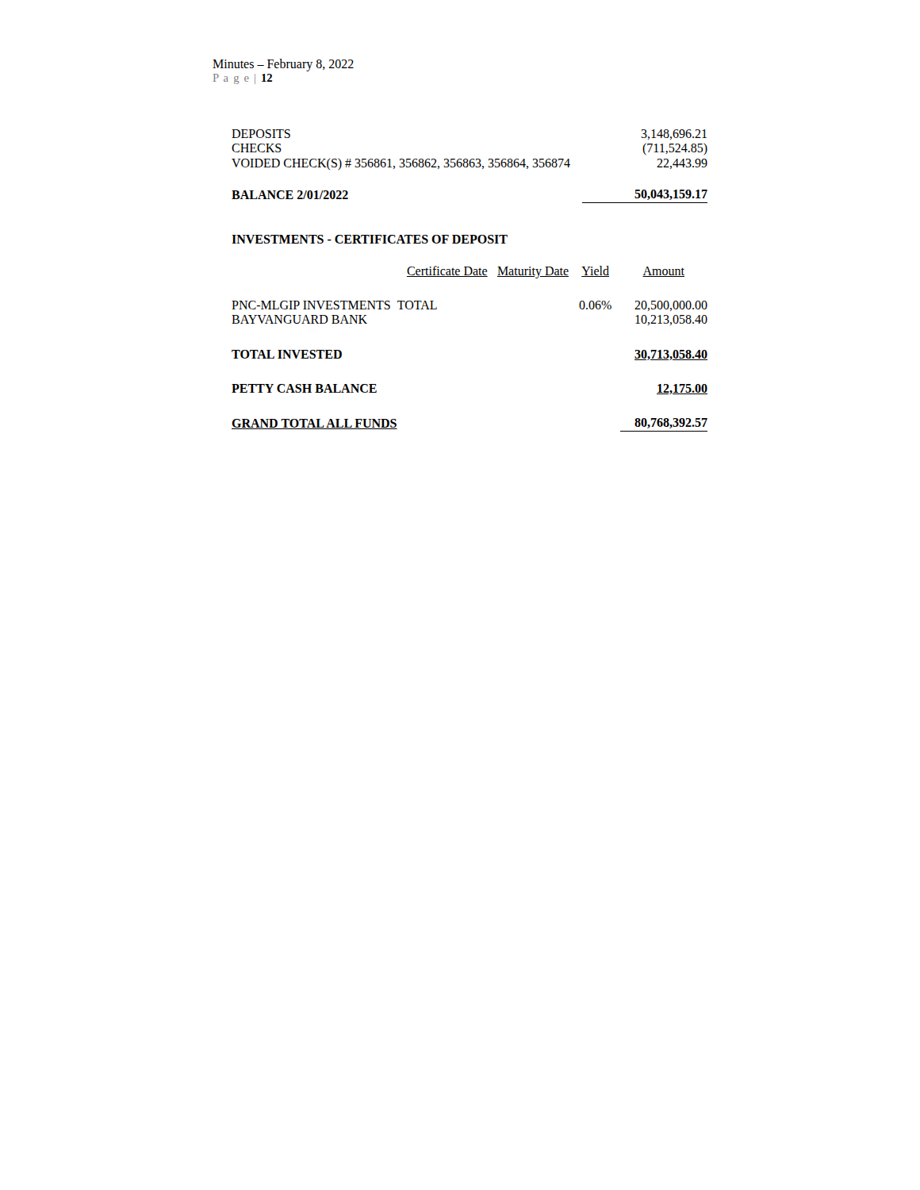Minutes – February 8, 2022
P a g e | 12
| DEPOSITS | 3,148,696.21 |
| CHECKS | (711,524.85) |
| VOIDED CHECK(S) # 356861, 356862, 356863, 356864, 356874 | 22,443.99 |
| BALANCE 2/01/2022 | 50,043,159.17 |
INVESTMENTS - CERTIFICATES OF DEPOSIT
| | Certificate Date | Maturity Date | Yield | Amount |
| PNC-MLGIP INVESTMENTS TOTAL | | 0.06% | 20,500,000.00 |
| BAYVANGUARD BANK | | | 10,213,058.40 |
| TOTAL INVESTED | | | 30,713,058.40 |
| PETTY CASH BALANCE | | | 12,175.00 |
| GRAND TOTAL ALL FUNDS | | | 80,768,392.57 |